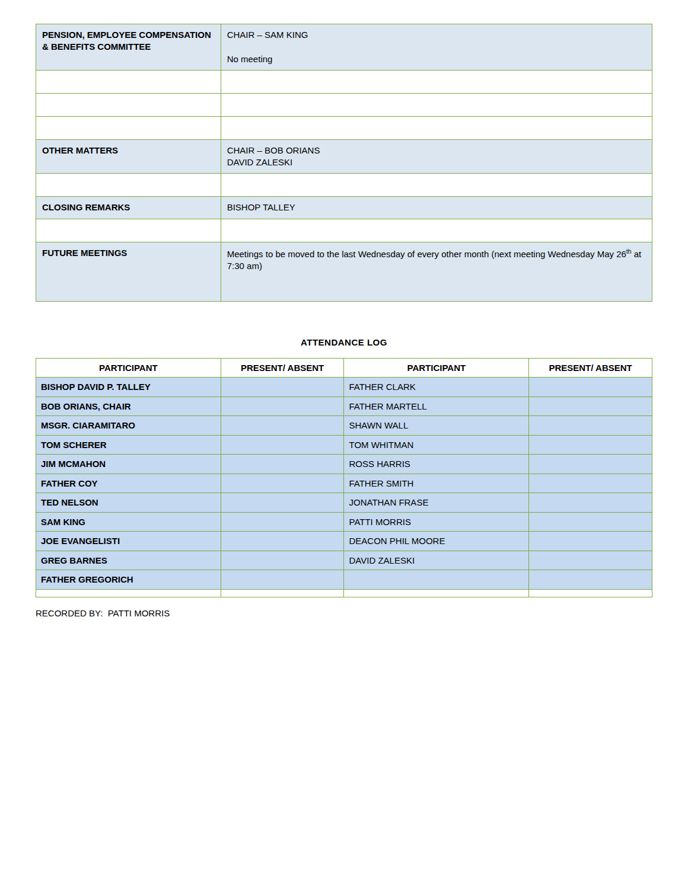| PENSION, EMPLOYEE COMPENSATION & BENEFITS COMMITTEE | CHAIR – SAM KING No meeting |
| OTHER MATTERS | CHAIR – BOB ORIANS DAVID ZALESKI |
| CLOSING REMARKS | BISHOP TALLEY |
| FUTURE MEETINGS | Meetings to be moved to the last Wednesday of every other month (next meeting Wednesday May 26 th at 7:30 am) |
ATTENDANCE LOG
| PARTICIPANT | PRESENT/ ABSENT | PARTICIPANT | PRESENT/ ABSENT |
| --- | --- | --- | --- |
| BISHOP DAVID P. TALLEY | | FATHER CLARK | |
| BOB ORIANS, CHAIR | | FATHER MARTELL | |
| MSGR. CIARAMITARO | | SHAWN WALL | |
| TOM SCHERER | | TOM WHITMAN | |
| JIM MCMAHON | | ROSS HARRIS | |
| FATHER COY | | FATHER SMITH | |
| TED NELSON | | JONATHAN FRASE | |
| SAM KING | | PATTI MORRIS | |
| JOE EVANGELISTI | | DEACON PHIL MOORE | |
| GREG BARNES | | DAVID ZALESKI | |
| FATHER GREGORICH | | | |
RECORDED BY: PATTI MORRIS